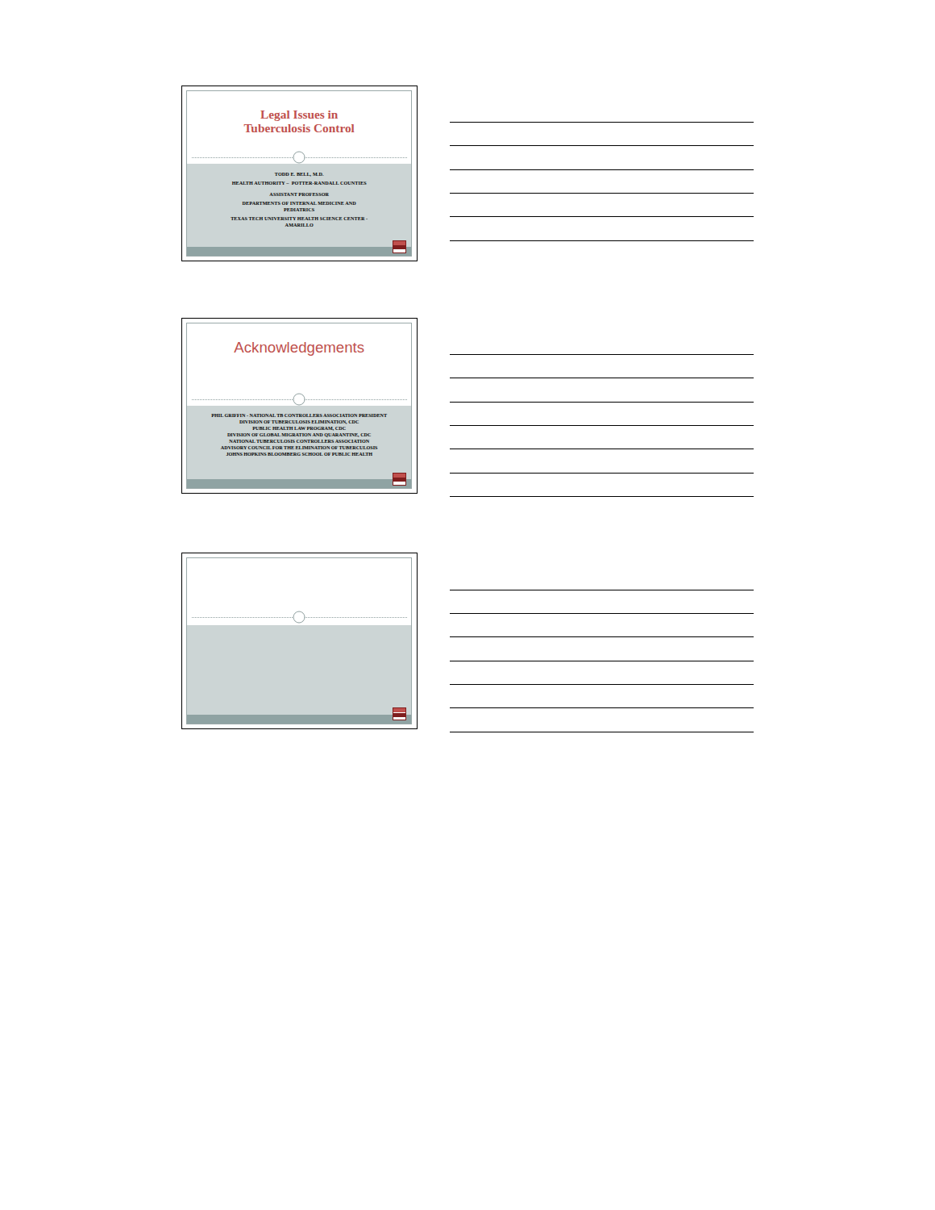Legal Issues in
Tuberculosis Control
TODD E. BELL, M.D.
HEALTH AUTHORITY – POTTER-RANDALL COUNTIES
ASSISTANT PROFESSOR
DEPARTMENTS OF INTERNAL MEDICINE AND
PEDIATRICS
TEXAS TECH UNIVERSITY HEALTH SCIENCE CENTER -
AMARILLO
TB Updates for the Community: Partnering to Eliminate TB July 23, 2009
Acknowledgements
PHIL GRIFFIN - NATIONAL TB CONTROLLERS ASSOCIATION PRESIDENT
DIVISION OF TUBERCULOSIS ELIMINATION, CDC
PUBLIC HEALTH LAW PROGRAM, CDC
DIVISION OF GLOBAL MIGRATION AND QUARANTINE, CDC
NATIONAL TUBERCULOSIS CONTROLLERS ASSOCIATION
ADVISORY COUNCIL FOR THE ELIMINATION OF TUBERCULOSIS
JOHNS HOPKINS BLOOMBERG SCHOOL OF PUBLIC HEALTH